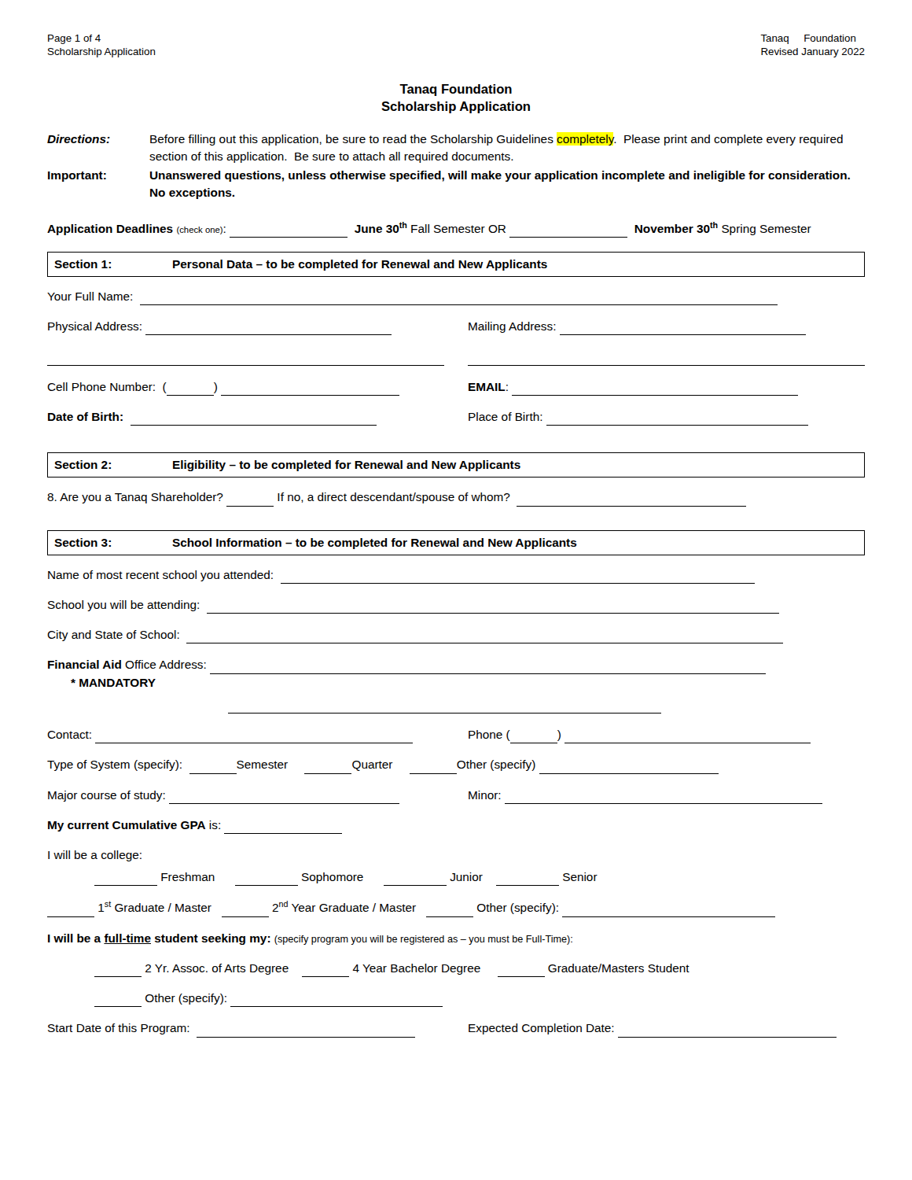Page 1 of 4
Scholarship Application
Tanaq Foundation
Revised January 2022
Tanaq Foundation
Scholarship Application
Directions:
Before filling out this application, be sure to read the Scholarship Guidelines completely. Please print and complete every required section of this application. Be sure to attach all required documents.
Important:
Unanswered questions, unless otherwise specified, will make your application incomplete and ineligible for consideration. No exceptions.
Application Deadlines (check one): June 30th Fall Semester OR November 30th Spring Semester
Section 1: Personal Data – to be completed for Renewal and New Applicants
Your Full Name:
Physical Address:
Mailing Address:
Cell Phone Number: ( )
EMAIL:
Date of Birth:
Place of Birth:
Section 2: Eligibility – to be completed for Renewal and New Applicants
8. Are you a Tanaq Shareholder? If no, a direct descendant/spouse of whom?
Section 3: School Information – to be completed for Renewal and New Applicants
Name of most recent school you attended:
School you will be attending:
City and State of School:
Financial Aid Office Address:
* MANDATORY
Contact:
Phone ( )
Type of System (specify): Semester Quarter Other (specify)
Major course of study:
Minor:
My current Cumulative GPA is:
I will be a college:
Freshman Sophomore Junior Senior
1st Graduate / Master 2nd Year Graduate / Master Other (specify):
I will be a full-time student seeking my: (specify program you will be registered as – you must be Full-Time):
2 Yr. Assoc. of Arts Degree 4 Year Bachelor Degree Graduate/Masters Student
Other (specify):
Start Date of this Program:
Expected Completion Date: